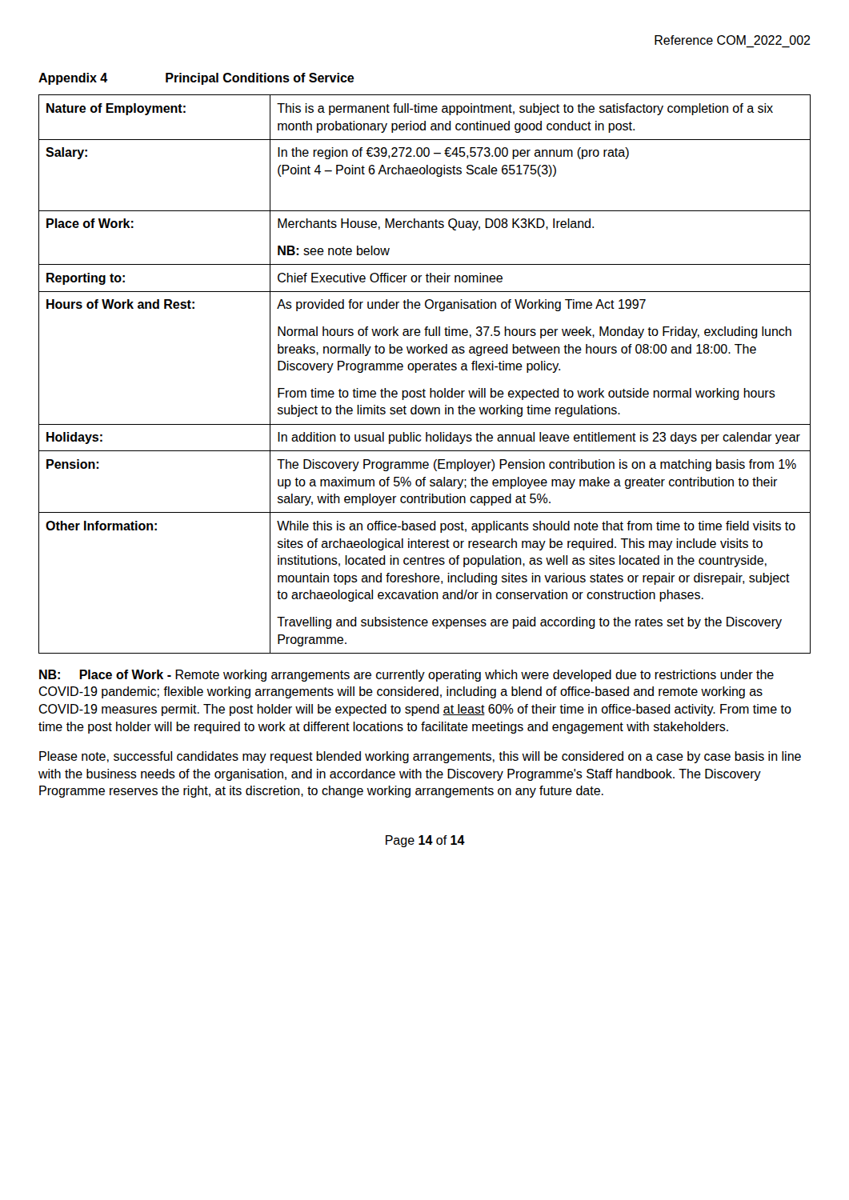Reference COM_2022_002
Appendix 4Principal Conditions of Service
| Nature of Employment: | This is a permanent full-time appointment, subject to the satisfactory completion of a six month probationary period and continued good conduct in post. |
| Salary: | In the region of €39,272.00 – €45,573.00 per annum (pro rata) (Point 4 – Point 6 Archaeologists Scale 65175(3)) |
| Place of Work: | Merchants House, Merchants Quay, D08 K3KD, Ireland. NB: see note below |
| Reporting to: | Chief Executive Officer or their nominee |
| Hours of Work and Rest: | As provided for under the Organisation of Working Time Act 1997 Normal hours of work are full time, 37.5 hours per week, Monday to Friday, excluding lunch breaks, normally to be worked as agreed between the hours of 08:00 and 18:00. The Discovery Programme operates a flexi-time policy. From time to time the post holder will be expected to work outside normal working hours subject to the limits set down in the working time regulations. |
| Holidays: | In addition to usual public holidays the annual leave entitlement is 23 days per calendar year |
| Pension: | The Discovery Programme (Employer) Pension contribution is on a matching basis from 1% up to a maximum of 5% of salary; the employee may make a greater contribution to their salary, with employer contribution capped at 5%. |
| Other Information: | While this is an office-based post, applicants should note that from time to time field visits to sites of archaeological interest or research may be required. This may include visits to institutions, located in centres of population, as well as sites located in the countryside, mountain tops and foreshore, including sites in various states or repair or disrepair, subject to archaeological excavation and/or in conservation or construction phases. Travelling and subsistence expenses are paid according to the rates set by the Discovery Programme. |
NB: Place of Work - Remote working arrangements are currently operating which were developed due to restrictions under the COVID-19 pandemic; flexible working arrangements will be considered, including a blend of office-based and remote working as COVID-19 measures permit. The post holder will be expected to spend at least 60% of their time in office-based activity. From time to time the post holder will be required to work at different locations to facilitate meetings and engagement with stakeholders.
Please note, successful candidates may request blended working arrangements, this will be considered on a case by case basis in line with the business needs of the organisation, and in accordance with the Discovery Programme's Staff handbook. The Discovery Programme reserves the right, at its discretion, to change working arrangements on any future date.
Page 14 of 14